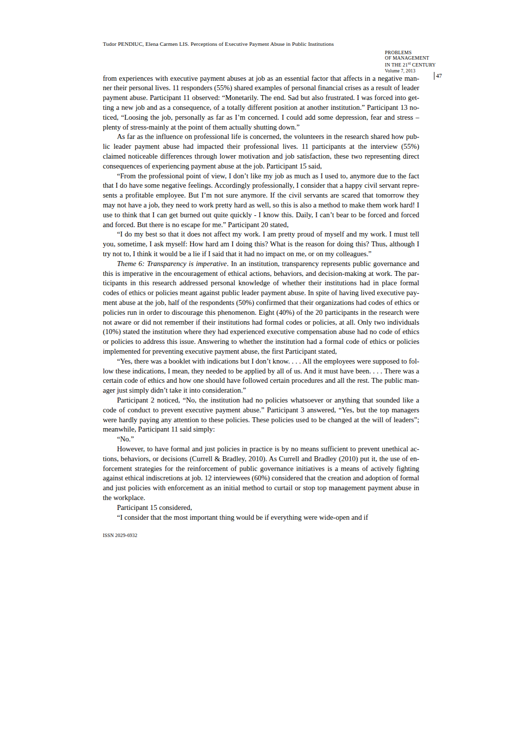Tudor PENDIUC, Elena Carmen LIS. Perceptions of Executive Payment Abuse in Public Institutions
PROBLEMS
OF MANAGEMENT
IN THE 21st CENTURY
Volume 7, 2013
47
from experiences with executive payment abuses at job as an essential factor that affects in a negative manner their personal lives. 11 responders (55%) shared examples of personal financial crises as a result of leader payment abuse. Participant 11 observed: “Monetarily. The end. Sad but also frustrated. I was forced into getting a new job and as a consequence, of a totally different position at another institution.” Participant 13 noticed, “Loosing the job, personally as far as I’m concerned. I could add some depression, fear and stress – plenty of stress-mainly at the point of them actually shutting down.”
As far as the influence on professional life is concerned, the volunteers in the research shared how public leader payment abuse had impacted their professional lives. 11 participants at the interview (55%) claimed noticeable differences through lower motivation and job satisfaction, these two representing direct consequences of experiencing payment abuse at the job. Participant 15 said,
“From the professional point of view, I don’t like my job as much as I used to, anymore due to the fact that I do have some negative feelings. Accordingly professionally, I consider that a happy civil servant represents a profitable employee. But I’m not sure anymore. If the civil servants are scared that tomorrow they may not have a job, they need to work pretty hard as well, so this is also a method to make them work hard! I use to think that I can get burned out quite quickly - I know this. Daily, I can’t bear to be forced and forced and forced. But there is no escape for me.” Participant 20 stated,
“I do my best so that it does not affect my work. I am pretty proud of myself and my work. I must tell you, sometime, I ask myself: How hard am I doing this? What is the reason for doing this? Thus, although I try not to, I think it would be a lie if I said that it had no impact on me, or on my colleagues.”
Theme 6: Transparency is imperative. In an institution, transparency represents public governance and this is imperative in the encouragement of ethical actions, behaviors, and decision-making at work. The participants in this research addressed personal knowledge of whether their institutions had in place formal codes of ethics or policies meant against public leader payment abuse. In spite of having lived executive payment abuse at the job, half of the respondents (50%) confirmed that their organizations had codes of ethics or policies run in order to discourage this phenomenon. Eight (40%) of the 20 participants in the research were not aware or did not remember if their institutions had formal codes or policies, at all. Only two individuals (10%) stated the institution where they had experienced executive compensation abuse had no code of ethics or policies to address this issue. Answering to whether the institution had a formal code of ethics or policies implemented for preventing executive payment abuse, the first Participant stated,
“Yes, there was a booklet with indications but I don’t know. . . . All the employees were supposed to follow these indications, I mean, they needed to be applied by all of us. And it must have been. . . . There was a certain code of ethics and how one should have followed certain procedures and all the rest. The public manager just simply didn’t take it into consideration.”
Participant 2 noticed, “No, the institution had no policies whatsoever or anything that sounded like a code of conduct to prevent executive payment abuse.” Participant 3 answered, “Yes, but the top managers were hardly paying any attention to these policies. These policies used to be changed at the will of leaders”; meanwhile, Participant 11 said simply:
“No.”
However, to have formal and just policies in practice is by no means sufficient to prevent unethical actions, behaviors, or decisions (Currell & Bradley, 2010). As Currell and Bradley (2010) put it, the use of enforcement strategies for the reinforcement of public governance initiatives is a means of actively fighting against ethical indiscretions at job. 12 interviewees (60%) considered that the creation and adoption of formal and just policies with enforcement as an initial method to curtail or stop top management payment abuse in the workplace.
Participant 15 considered,
“I consider that the most important thing would be if everything were wide-open and if
ISSN 2029-6932